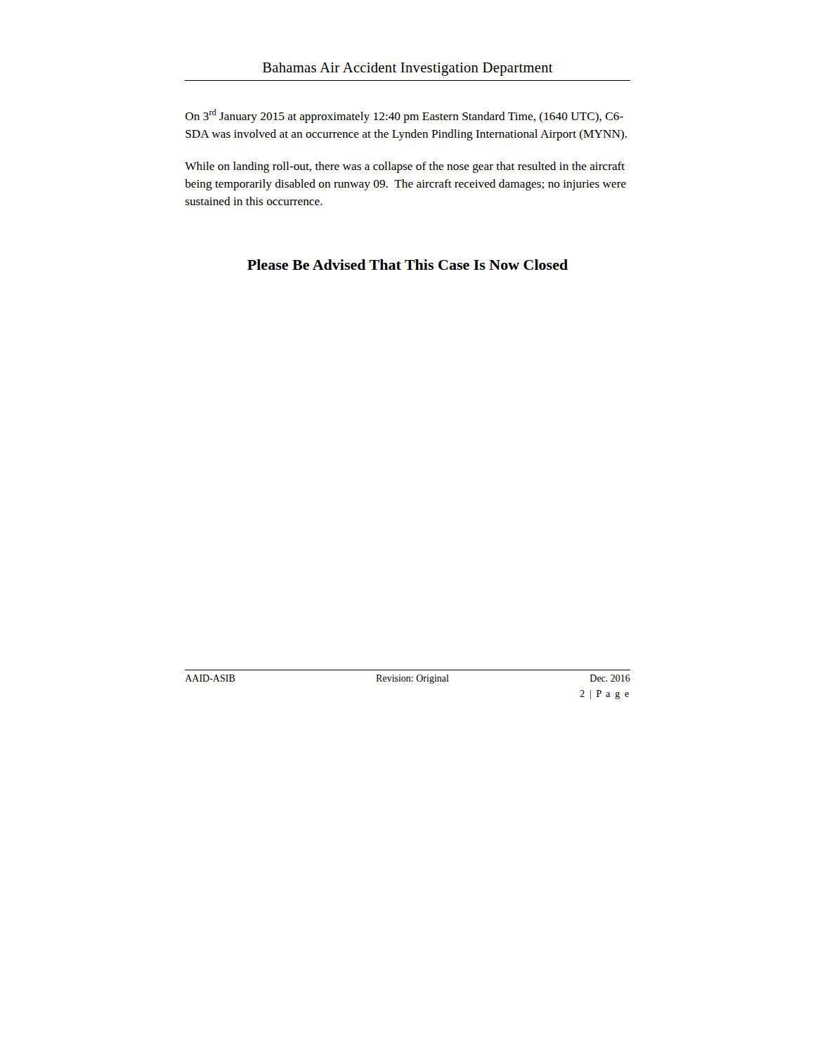Bahamas Air Accident Investigation Department
On 3rd January 2015 at approximately 12:40 pm Eastern Standard Time, (1640 UTC), C6-SDA was involved at an occurrence at the Lynden Pindling International Airport (MYNN).
While on landing roll-out, there was a collapse of the nose gear that resulted in the aircraft being temporarily disabled on runway 09. The aircraft received damages; no injuries were sustained in this occurrence.
Please Be Advised That This Case Is Now Closed
AAID-ASIB
Revision: Original
Dec. 2016
2 | P a g e